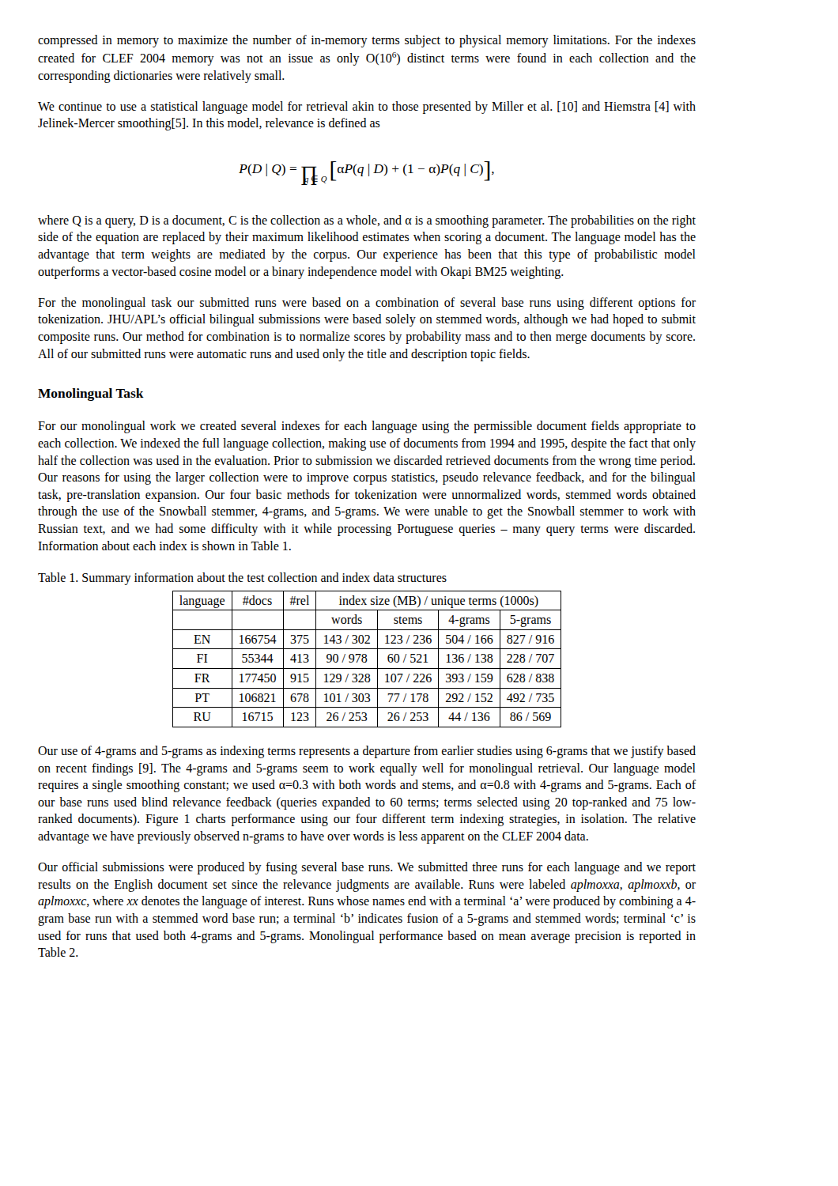compressed in memory to maximize the number of in-memory terms subject to physical memory limitations. For the indexes created for CLEF 2004 memory was not an issue as only O(106) distinct terms were found in each collection and the corresponding dictionaries were relatively small.
We continue to use a statistical language model for retrieval akin to those presented by Miller et al. [10] and Hiemstra [4] with Jelinek-Mercer smoothing[5]. In this model, relevance is defined as
P(D | Q) = ∏q ∈ Q[αP(q | D) + (1 − α)P(q | C)],
where Q is a query, D is a document, C is the collection as a whole, and α is a smoothing parameter. The probabilities on the right side of the equation are replaced by their maximum likelihood estimates when scoring a document. The language model has the advantage that term weights are mediated by the corpus. Our experience has been that this type of probabilistic model outperforms a vector-based cosine model or a binary independence model with Okapi BM25 weighting.
For the monolingual task our submitted runs were based on a combination of several base runs using different options for tokenization. JHU/APL’s official bilingual submissions were based solely on stemmed words, although we had hoped to submit composite runs. Our method for combination is to normalize scores by probability mass and to then merge documents by score. All of our submitted runs were automatic runs and used only the title and description topic fields.
Monolingual Task
For our monolingual work we created several indexes for each language using the permissible document fields appropriate to each collection. We indexed the full language collection, making use of documents from 1994 and 1995, despite the fact that only half the collection was used in the evaluation. Prior to submission we discarded retrieved documents from the wrong time period. Our reasons for using the larger collection were to improve corpus statistics, pseudo relevance feedback, and for the bilingual task, pre-translation expansion. Our four basic methods for tokenization were unnormalized words, stemmed words obtained through the use of the Snowball stemmer, 4-grams, and 5-grams. We were unable to get the Snowball stemmer to work with Russian text, and we had some difficulty with it while processing Portuguese queries – many query terms were discarded. Information about each index is shown in Table 1.
Table 1. Summary information about the test collection and index data structures
| language | #docs | #rel | index size (MB) / unique terms (1000s) |
| | | | words | stems | 4-grams | 5-grams |
| EN | 166754 | 375 | 143 / 302 | 123 / 236 | 504 / 166 | 827 / 916 |
| FI | 55344 | 413 | 90 / 978 | 60 / 521 | 136 / 138 | 228 / 707 |
| FR | 177450 | 915 | 129 / 328 | 107 / 226 | 393 / 159 | 628 / 838 |
| PT | 106821 | 678 | 101 / 303 | 77 / 178 | 292 / 152 | 492 / 735 |
| RU | 16715 | 123 | 26 / 253 | 26 / 253 | 44 / 136 | 86 / 569 |
Our use of 4-grams and 5-grams as indexing terms represents a departure from earlier studies using 6-grams that we justify based on recent findings [9]. The 4-grams and 5-grams seem to work equally well for monolingual retrieval. Our language model requires a single smoothing constant; we used α=0.3 with both words and stems, and α=0.8 with 4-grams and 5-grams. Each of our base runs used blind relevance feedback (queries expanded to 60 terms; terms selected using 20 top-ranked and 75 low-ranked documents). Figure 1 charts performance using our four different term indexing strategies, in isolation. The relative advantage we have previously observed n-grams to have over words is less apparent on the CLEF 2004 data.
Our official submissions were produced by fusing several base runs. We submitted three runs for each language and we report results on the English document set since the relevance judgments are available. Runs were labeled aplmoxxa, aplmoxxb, or aplmoxxc, where xx denotes the language of interest. Runs whose names end with a terminal ‘a’ were produced by combining a 4-gram base run with a stemmed word base run; a terminal ‘b’ indicates fusion of a 5-grams and stemmed words; terminal ‘c’ is used for runs that used both 4-grams and 5-grams. Monolingual performance based on mean average precision is reported in Table 2.